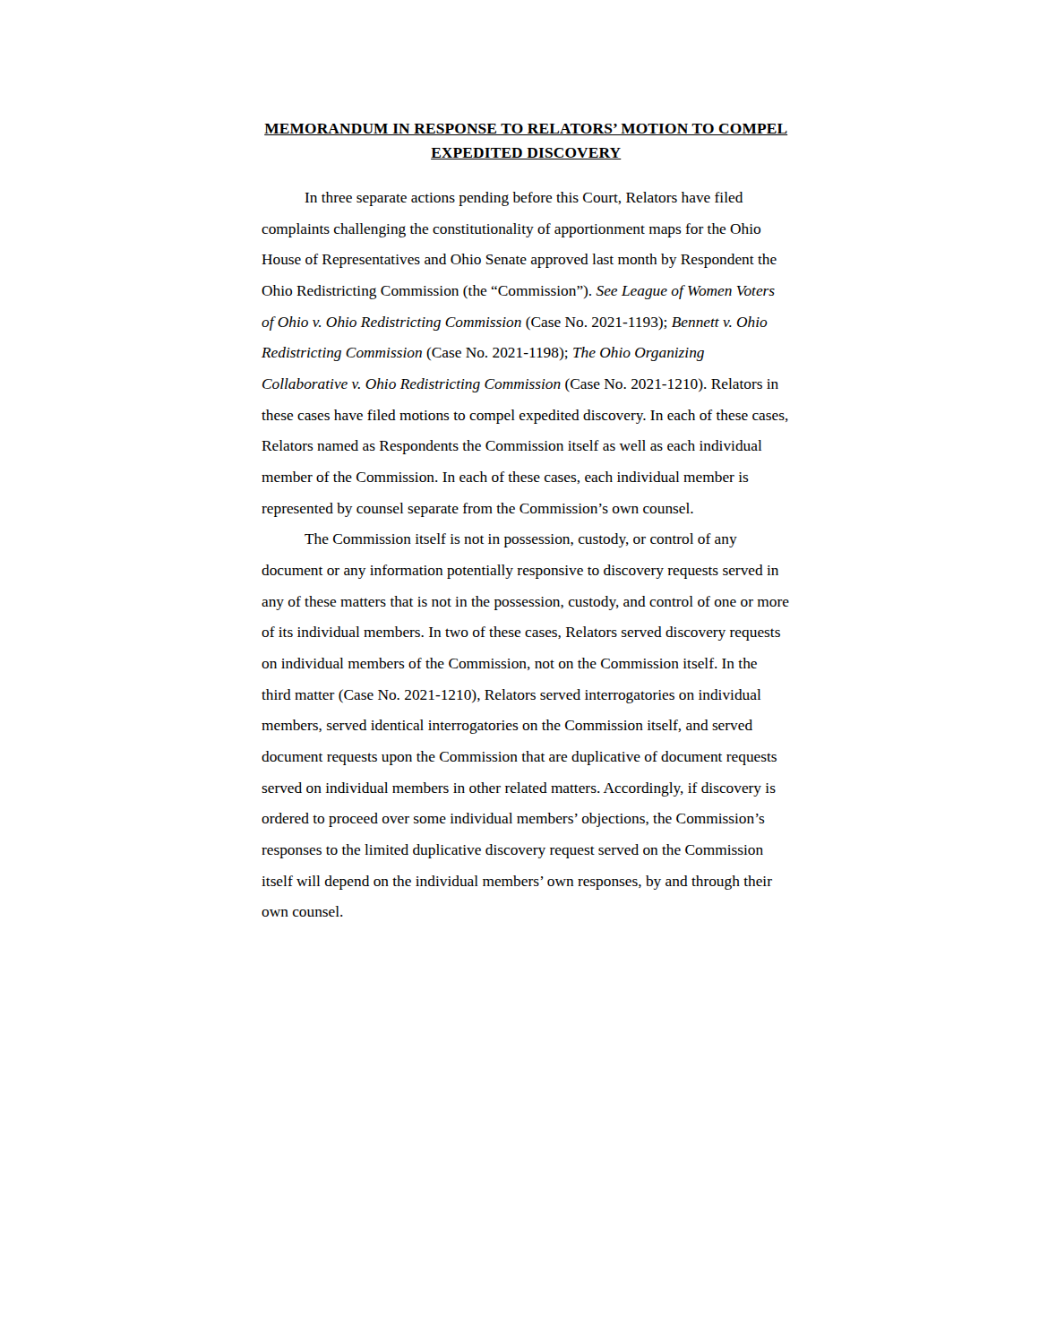Memorandum in Response to Relators’ Motion to Compel Expedited Discovery
In three separate actions pending before this Court, Relators have filed complaints challenging the constitutionality of apportionment maps for the Ohio House of Representatives and Ohio Senate approved last month by Respondent the Ohio Redistricting Commission (the “Commission”). See League of Women Voters of Ohio v. Ohio Redistricting Commission (Case No. 2021-1193); Bennett v. Ohio Redistricting Commission (Case No. 2021-1198); The Ohio Organizing Collaborative v. Ohio Redistricting Commission (Case No. 2021-1210). Relators in these cases have filed motions to compel expedited discovery. In each of these cases, Relators named as Respondents the Commission itself as well as each individual member of the Commission. In each of these cases, each individual member is represented by counsel separate from the Commission’s own counsel.
The Commission itself is not in possession, custody, or control of any document or any information potentially responsive to discovery requests served in any of these matters that is not in the possession, custody, and control of one or more of its individual members. In two of these cases, Relators served discovery requests on individual members of the Commission, not on the Commission itself. In the third matter (Case No. 2021-1210), Relators served interrogatories on individual members, served identical interrogatories on the Commission itself, and served document requests upon the Commission that are duplicative of document requests served on individual members in other related matters. Accordingly, if discovery is ordered to proceed over some individual members’ objections, the Commission’s responses to the limited duplicative discovery request served on the Commission itself will depend on the individual members’ own responses, by and through their own counsel.